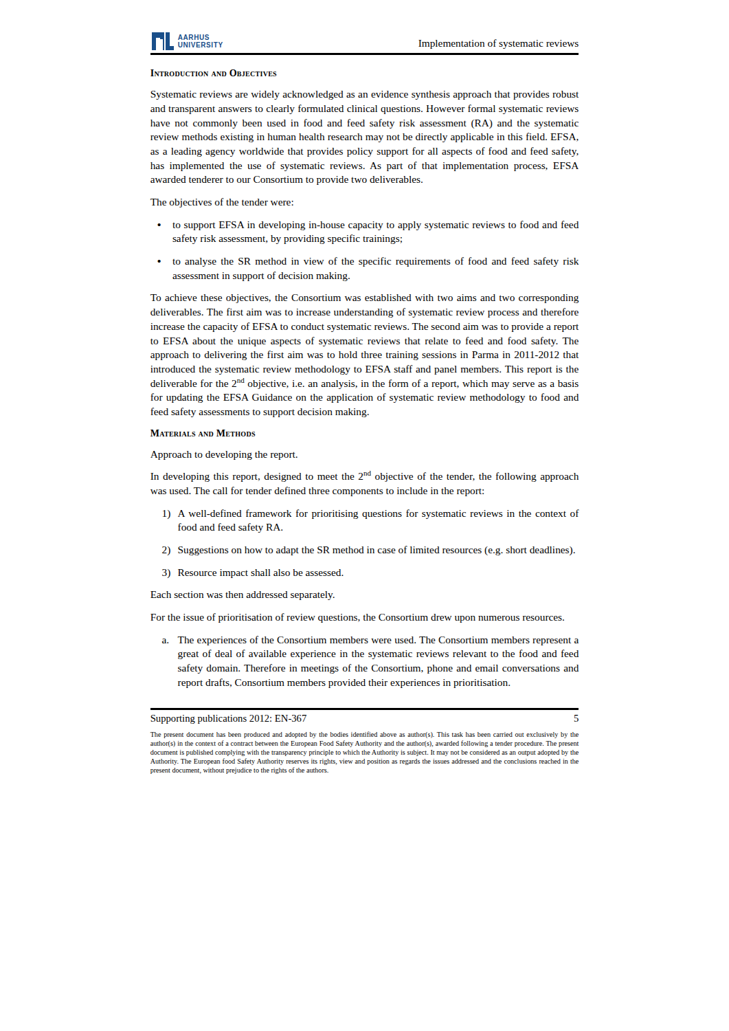Aarhus
University
Implementation of systematic reviews
Introduction and Objectives
Systematic reviews are widely acknowledged as an evidence synthesis approach that provides robust and transparent answers to clearly formulated clinical questions. However formal systematic reviews have not commonly been used in food and feed safety risk assessment (RA) and the systematic review methods existing in human health research may not be directly applicable in this field. EFSA, as a leading agency worldwide that provides policy support for all aspects of food and feed safety, has implemented the use of systematic reviews. As part of that implementation process, EFSA awarded tenderer to our Consortium to provide two deliverables.
The objectives of the tender were:
to support EFSA in developing in-house capacity to apply systematic reviews to food and feed safety risk assessment, by providing specific trainings;
to analyse the SR method in view of the specific requirements of food and feed safety risk assessment in support of decision making.
To achieve these objectives, the Consortium was established with two aims and two corresponding deliverables. The first aim was to increase understanding of systematic review process and therefore increase the capacity of EFSA to conduct systematic reviews. The second aim was to provide a report to EFSA about the unique aspects of systematic reviews that relate to feed and food safety. The approach to delivering the first aim was to hold three training sessions in Parma in 2011-2012 that introduced the systematic review methodology to EFSA staff and panel members. This report is the deliverable for the 2nd objective, i.e. an analysis, in the form of a report, which may serve as a basis for updating the EFSA Guidance on the application of systematic review methodology to food and feed safety assessments to support decision making.
Materials and Methods
Approach to developing the report.
In developing this report, designed to meet the 2nd objective of the tender, the following approach was used. The call for tender defined three components to include in the report:
A well-defined framework for prioritising questions for systematic reviews in the context of food and feed safety RA.
Suggestions on how to adapt the SR method in case of limited resources (e.g. short deadlines).
Resource impact shall also be assessed.
Each section was then addressed separately.
For the issue of prioritisation of review questions, the Consortium drew upon numerous resources.
The experiences of the Consortium members were used. The Consortium members represent a great of deal of available experience in the systematic reviews relevant to the food and feed safety domain. Therefore in meetings of the Consortium, phone and email conversations and report drafts, Consortium members provided their experiences in prioritisation.
Supporting publications 2012: EN-367 5
The present document has been produced and adopted by the bodies identified above as author(s). This task has been carried out exclusively by the author(s) in the context of a contract between the European Food Safety Authority and the author(s), awarded following a tender procedure. The present document is published complying with the transparency principle to which the Authority is subject. It may not be considered as an output adopted by the Authority. The European food Safety Authority reserves its rights, view and position as regards the issues addressed and the conclusions reached in the present document, without prejudice to the rights of the authors.